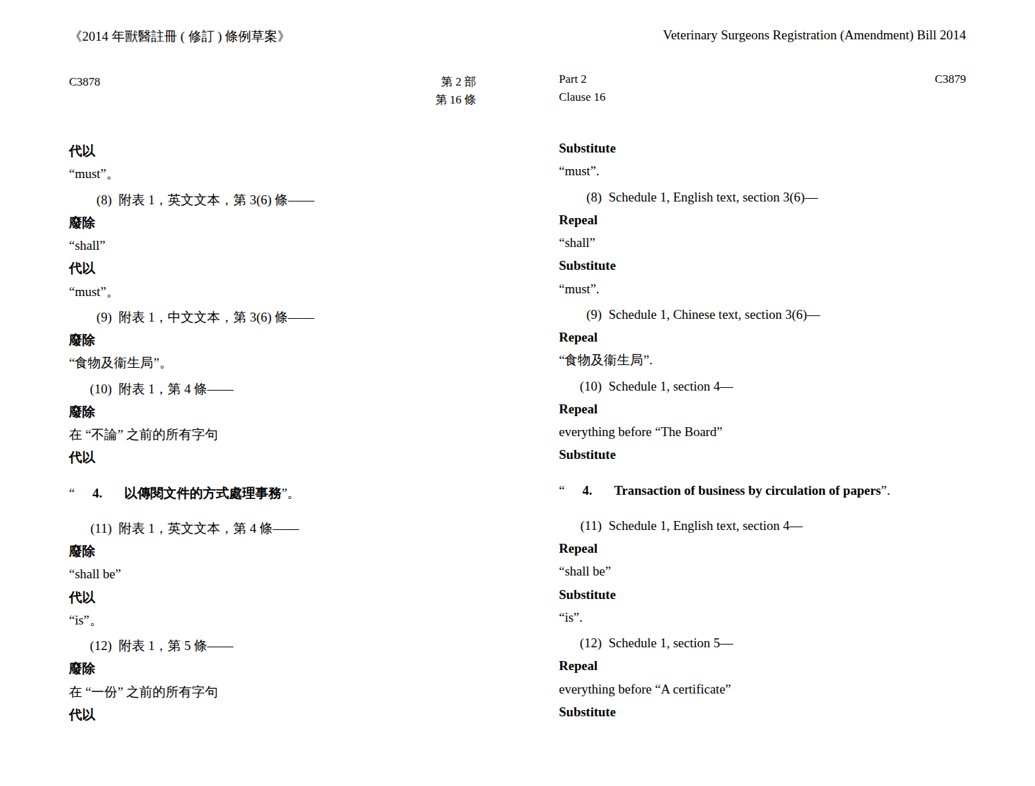《2014 年獸醫註冊 ( 修訂 ) 條例草案》
C3878
第 2 部
第 16 條
代以
“must”。
(8) 附表 1，英文文本，第 3(6) 條——
廢除
“shall”
代以
“must”。
(9) 附表 1，中文文本，第 3(6) 條——
廢除
“食物及衞生局”。
(10) 附表 1，第 4 條——
廢除
在 “不論” 之前的所有字句
代以
“ 4. 以傳閱文件的方式處理事務”。
(11) 附表 1，英文文本，第 4 條——
廢除
“shall be”
代以
“is”。
(12) 附表 1，第 5 條——
廢除
在 “一份” 之前的所有字句
代以
Veterinary Surgeons Registration (Amendment) Bill 2014
Part 2
Clause 16
C3879
Substitute
“must”.
(8) Schedule 1, English text, section 3(6)—
Repeal
“shall”
Substitute
“must”.
(9) Schedule 1, Chinese text, section 3(6)—
Repeal
“食物及衞生局”.
(10) Schedule 1, section 4—
Repeal
everything before “The Board”
Substitute
“ 4. Transaction of business by circulation of papers”.
(11) Schedule 1, English text, section 4—
Repeal
“shall be”
Substitute
“is”.
(12) Schedule 1, section 5—
Repeal
everything before “A certificate”
Substitute